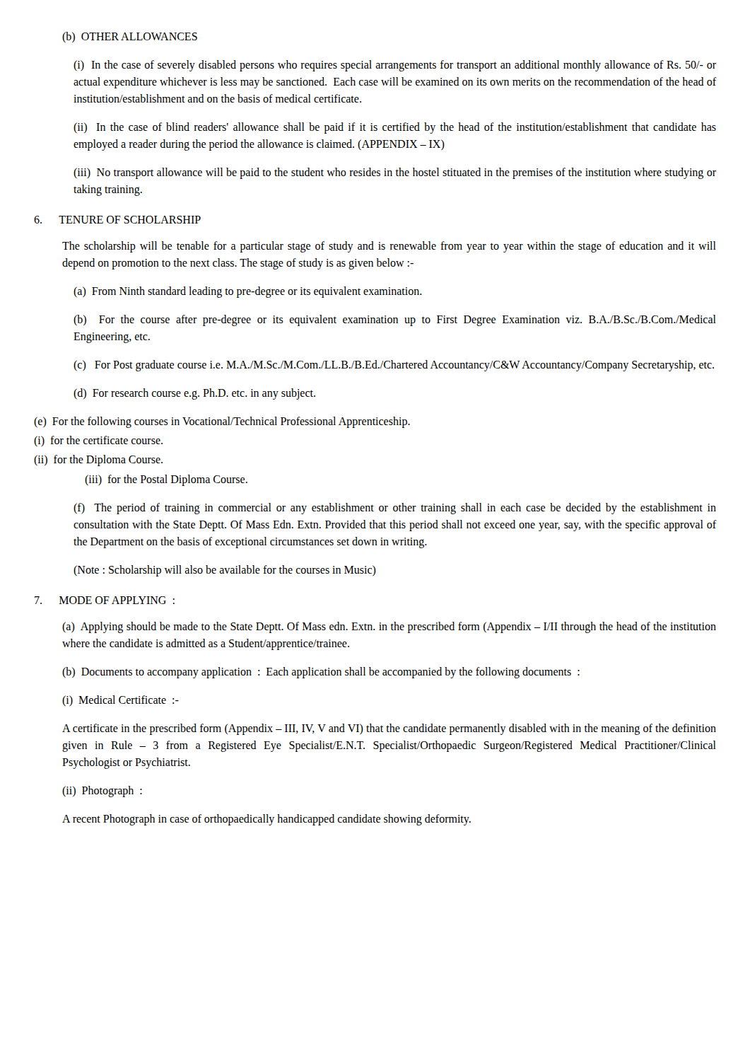(b) OTHER ALLOWANCES
(i) In the case of severely disabled persons who requires special arrangements for transport an additional monthly allowance of Rs. 50/- or actual expenditure whichever is less may be sanctioned. Each case will be examined on its own merits on the recommendation of the head of institution/establishment and on the basis of medical certificate.
(ii) In the case of blind readers' allowance shall be paid if it is certified by the head of the institution/establishment that candidate has employed a reader during the period the allowance is claimed. (APPENDIX – IX)
(iii) No transport allowance will be paid to the student who resides in the hostel stituated in the premises of the institution where studying or taking training.
6. TENURE OF SCHOLARSHIP
The scholarship will be tenable for a particular stage of study and is renewable from year to year within the stage of education and it will depend on promotion to the next class. The stage of study is as given below :-
(a) From Ninth standard leading to pre-degree or its equivalent examination.
(b) For the course after pre-degree or its equivalent examination up to First Degree Examination viz. B.A./B.Sc./B.Com./Medical Engineering, etc.
(c) For Post graduate course i.e. M.A./M.Sc./M.Com./LL.B./B.Ed./Chartered Accountancy/C&W Accountancy/Company Secretaryship, etc.
(d) For research course e.g. Ph.D. etc. in any subject.
(e) For the following courses in Vocational/Technical Professional Apprenticeship.
(i) for the certificate course.
(ii) for the Diploma Course.
(iii) for the Postal Diploma Course.
(f) The period of training in commercial or any establishment or other training shall in each case be decided by the establishment in consultation with the State Deptt. Of Mass Edn. Extn. Provided that this period shall not exceed one year, say, with the specific approval of the Department on the basis of exceptional circumstances set down in writing.
(Note : Scholarship will also be available for the courses in Music)
7. MODE OF APPLYING :
(a) Applying should be made to the State Deptt. Of Mass edn. Extn. in the prescribed form (Appendix – I/II through the head of the institution where the candidate is admitted as a Student/apprentice/trainee.
(b) Documents to accompany application : Each application shall be accompanied by the following documents :
(i) Medical Certificate :-
A certificate in the prescribed form (Appendix – III, IV, V and VI) that the candidate permanently disabled with in the meaning of the definition given in Rule – 3 from a Registered Eye Specialist/E.N.T. Specialist/Orthopaedic Surgeon/Registered Medical Practitioner/Clinical Psychologist or Psychiatrist.
(ii) Photograph :
A recent Photograph in case of orthopaedically handicapped candidate showing deformity.